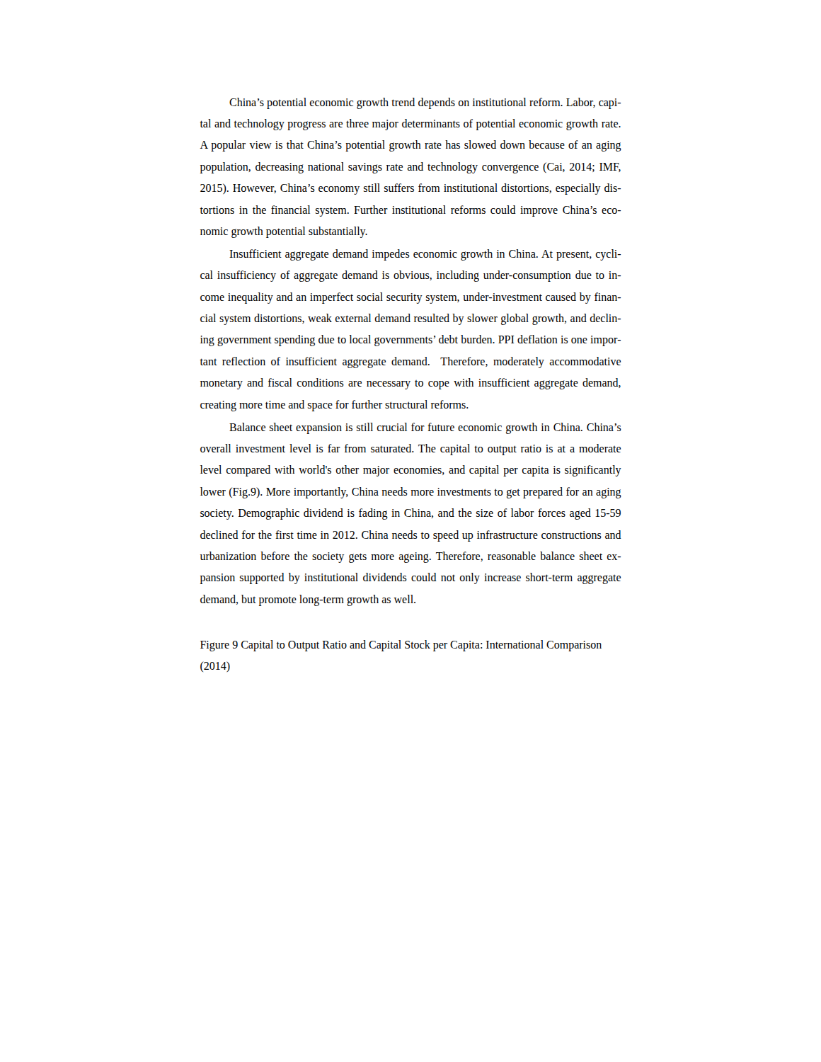China’s potential economic growth trend depends on institutional reform. Labor, capital and technology progress are three major determinants of potential economic growth rate. A popular view is that China’s potential growth rate has slowed down because of an aging population, decreasing national savings rate and technology convergence (Cai, 2014; IMF, 2015). However, China’s economy still suffers from institutional distortions, especially distortions in the financial system. Further institutional reforms could improve China’s economic growth potential substantially.
Insufficient aggregate demand impedes economic growth in China. At present, cyclical insufficiency of aggregate demand is obvious, including under-consumption due to income inequality and an imperfect social security system, under-investment caused by financial system distortions, weak external demand resulted by slower global growth, and declining government spending due to local governments’ debt burden. PPI deflation is one important reflection of insufficient aggregate demand. Therefore, moderately accommodative monetary and fiscal conditions are necessary to cope with insufficient aggregate demand, creating more time and space for further structural reforms.
Balance sheet expansion is still crucial for future economic growth in China. China’s overall investment level is far from saturated. The capital to output ratio is at a moderate level compared with world's other major economies, and capital per capita is significantly lower (Fig.9). More importantly, China needs more investments to get prepared for an aging society. Demographic dividend is fading in China, and the size of labor forces aged 15-59 declined for the first time in 2012. China needs to speed up infrastructure constructions and urbanization before the society gets more ageing. Therefore, reasonable balance sheet expansion supported by institutional dividends could not only increase short-term aggregate demand, but promote long-term growth as well.
Figure 9 Capital to Output Ratio and Capital Stock per Capita: International Comparison (2014)